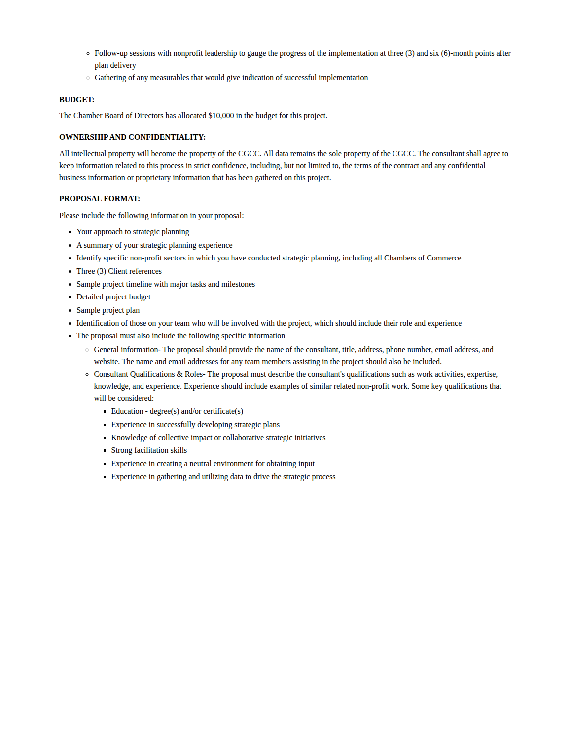Follow-up sessions with nonprofit leadership to gauge the progress of the implementation at three (3) and six (6)-month points after plan delivery
Gathering of any measurables that would give indication of successful implementation
BUDGET:
The Chamber Board of Directors has allocated $10,000 in the budget for this project.
OWNERSHIP AND CONFIDENTIALITY:
All intellectual property will become the property of the CGCC. All data remains the sole property of the CGCC. The consultant shall agree to keep information related to this process in strict confidence, including, but not limited to, the terms of the contract and any confidential business information or proprietary information that has been gathered on this project.
PROPOSAL FORMAT:
Please include the following information in your proposal:
Your approach to strategic planning
A summary of your strategic planning experience
Identify specific non-profit sectors in which you have conducted strategic planning, including all Chambers of Commerce
Three (3) Client references
Sample project timeline with major tasks and milestones
Detailed project budget
Sample project plan
Identification of those on your team who will be involved with the project, which should include their role and experience
The proposal must also include the following specific information
General information- The proposal should provide the name of the consultant, title, address, phone number, email address, and website. The name and email addresses for any team members assisting in the project should also be included.
Consultant Qualifications & Roles- The proposal must describe the consultant's qualifications such as work activities, expertise, knowledge, and experience. Experience should include examples of similar related non-profit work. Some key qualifications that will be considered:
Education - degree(s) and/or certificate(s)
Experience in successfully developing strategic plans
Knowledge of collective impact or collaborative strategic initiatives
Strong facilitation skills
Experience in creating a neutral environment for obtaining input
Experience in gathering and utilizing data to drive the strategic process